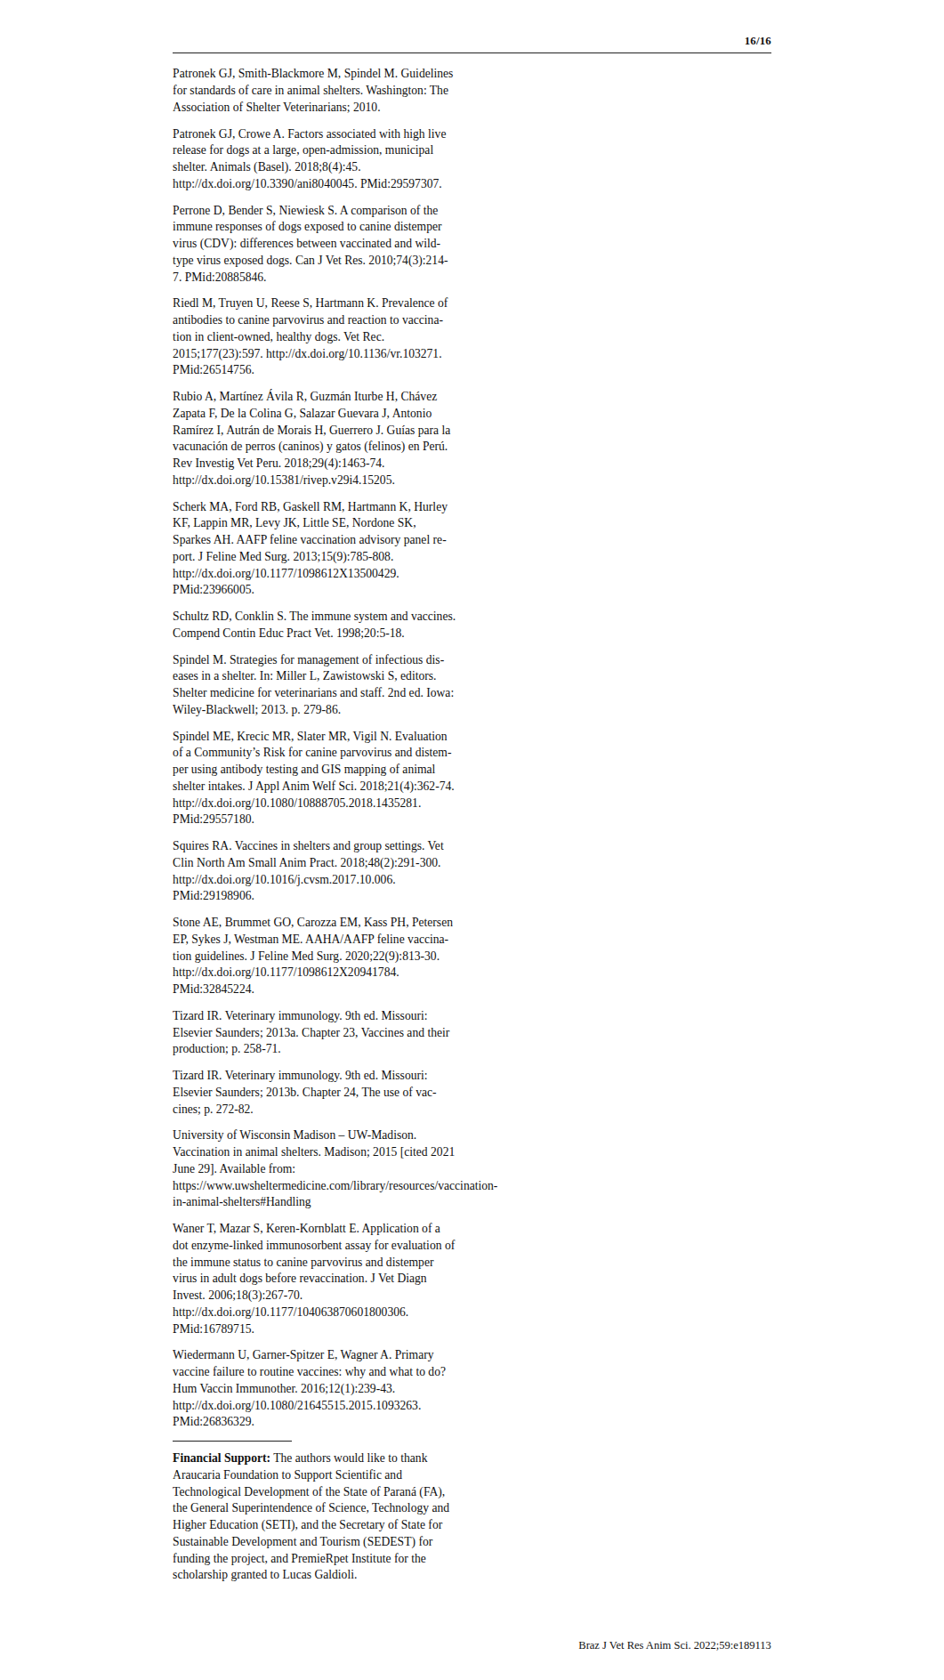16/16
Patronek GJ, Smith-Blackmore M, Spindel M. Guidelines for standards of care in animal shelters. Washington: The Association of Shelter Veterinarians; 2010.
Patronek GJ, Crowe A. Factors associated with high live release for dogs at a large, open-admission, municipal shelter. Animals (Basel). 2018;8(4):45. http://dx.doi.org/10.3390/ani8040045. PMid:29597307.
Perrone D, Bender S, Niewiesk S. A comparison of the immune responses of dogs exposed to canine distemper virus (CDV): differences between vaccinated and wild-type virus exposed dogs. Can J Vet Res. 2010;74(3):214-7. PMid:20885846.
Riedl M, Truyen U, Reese S, Hartmann K. Prevalence of antibodies to canine parvovirus and reaction to vaccination in client-owned, healthy dogs. Vet Rec. 2015;177(23):597. http://dx.doi.org/10.1136/vr.103271. PMid:26514756.
Rubio A, Martínez Ávila R, Guzmán Iturbe H, Chávez Zapata F, De la Colina G, Salazar Guevara J, Antonio Ramírez I, Autrán de Morais H, Guerrero J. Guías para la vacunación de perros (caninos) y gatos (felinos) en Perú. Rev Investig Vet Peru. 2018;29(4):1463-74. http://dx.doi.org/10.15381/rivep.v29i4.15205.
Scherk MA, Ford RB, Gaskell RM, Hartmann K, Hurley KF, Lappin MR, Levy JK, Little SE, Nordone SK, Sparkes AH. AAFP feline vaccination advisory panel report. J Feline Med Surg. 2013;15(9):785-808. http://dx.doi.org/10.1177/1098612X13500429. PMid:23966005.
Schultz RD, Conklin S. The immune system and vaccines. Compend Contin Educ Pract Vet. 1998;20:5-18.
Spindel M. Strategies for management of infectious diseases in a shelter. In: Miller L, Zawistowski S, editors. Shelter medicine for veterinarians and staff. 2nd ed. Iowa: Wiley-Blackwell; 2013. p. 279-86.
Spindel ME, Krecic MR, Slater MR, Vigil N. Evaluation of a Community’s Risk for canine parvovirus and distemper using antibody testing and GIS mapping of animal shelter intakes. J Appl Anim Welf Sci. 2018;21(4):362-74. http://dx.doi.org/10.1080/10888705.2018.1435281. PMid:29557180.
Squires RA. Vaccines in shelters and group settings. Vet Clin North Am Small Anim Pract. 2018;48(2):291-300. http://dx.doi.org/10.1016/j.cvsm.2017.10.006. PMid:29198906.
Stone AE, Brummet GO, Carozza EM, Kass PH, Petersen EP, Sykes J, Westman ME. AAHA/AAFP feline vaccination guidelines. J Feline Med Surg. 2020;22(9):813-30. http://dx.doi.org/10.1177/1098612X20941784. PMid:32845224.
Tizard IR. Veterinary immunology. 9th ed. Missouri: Elsevier Saunders; 2013a. Chapter 23, Vaccines and their production; p. 258-71.
Tizard IR. Veterinary immunology. 9th ed. Missouri: Elsevier Saunders; 2013b. Chapter 24, The use of vaccines; p. 272-82.
University of Wisconsin Madison – UW-Madison. Vaccination in animal shelters. Madison; 2015 [cited 2021 June 29]. Available from: https://www.uwsheltermedicine.com/library/resources/vaccination-in-animal-shelters#Handling
Waner T, Mazar S, Keren-Kornblatt E. Application of a dot enzyme-linked immunosorbent assay for evaluation of the immune status to canine parvovirus and distemper virus in adult dogs before revaccination. J Vet Diagn Invest. 2006;18(3):267-70. http://dx.doi.org/10.1177/104063870601800306. PMid:16789715.
Wiedermann U, Garner-Spitzer E, Wagner A. Primary vaccine failure to routine vaccines: why and what to do? Hum Vaccin Immunother. 2016;12(1):239-43. http://dx.doi.org/10.1080/21645515.2015.1093263. PMid:26836329.
Financial Support: The authors would like to thank Araucaria Foundation to Support Scientific and Technological Development of the State of Paraná (FA), the General Superintendence of Science, Technology and Higher Education (SETI), and the Secretary of State for Sustainable Development and Tourism (SEDEST) for funding the project, and PremieRpet Institute for the scholarship granted to Lucas Galdioli.
Braz J Vet Res Anim Sci. 2022;59:e189113